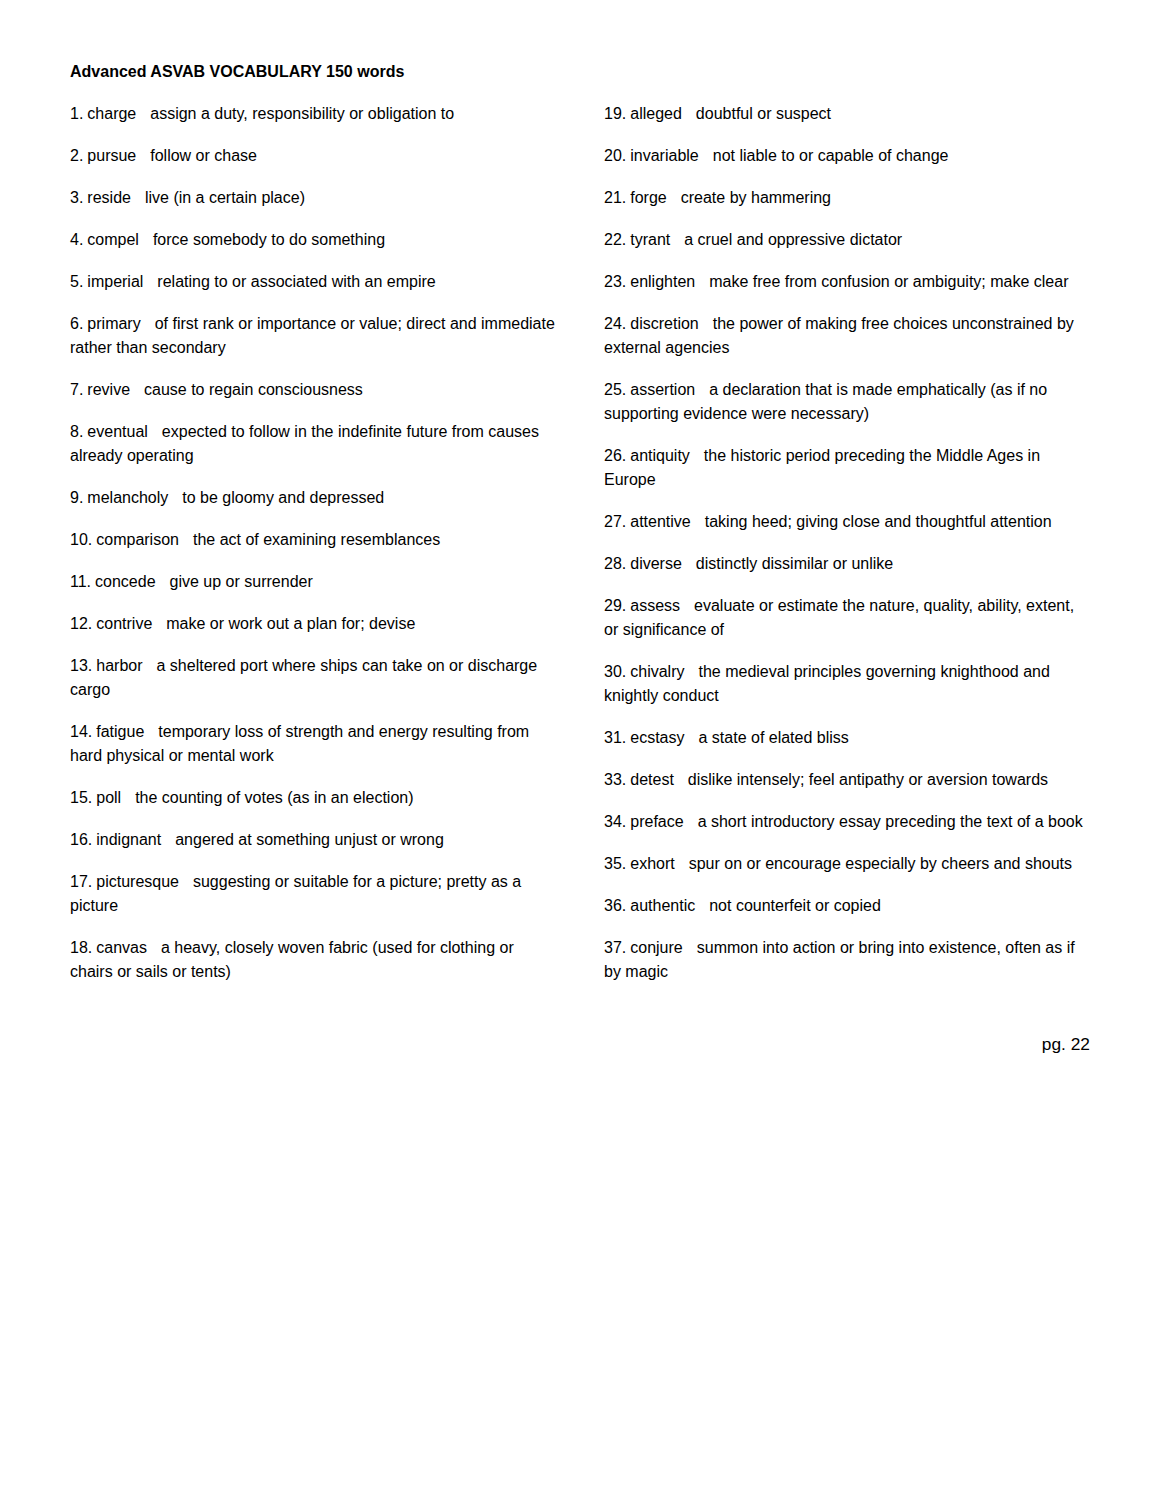Advanced ASVAB VOCABULARY 150 words
1. chargeassign a duty, responsibility or obligation to
2. pursuefollow or chase
3. residelive (in a certain place)
4. compelforce somebody to do something
5. imperialrelating to or associated with an empire
6. primaryof first rank or importance or value; direct and immediate rather than secondary
7. revivecause to regain consciousness
8. eventualexpected to follow in the indefinite future from causes already operating
9. melancholyto be gloomy and depressed
10. comparisonthe act of examining resemblances
11. concedegive up or surrender
12. contrivemake or work out a plan for; devise
13. harbora sheltered port where ships can take on or discharge cargo
14. fatiguetemporary loss of strength and energy resulting from hard physical or mental work
15. pollthe counting of votes (as in an election)
16. indignantangered at something unjust or wrong
17. picturesquesuggesting or suitable for a picture; pretty as a picture
18. canvasa heavy, closely woven fabric (used for clothing or chairs or sails or tents)
19. allegeddoubtful or suspect
20. invariablenot liable to or capable of change
21. forgecreate by hammering
22. tyranta cruel and oppressive dictator
23. enlightenmake free from confusion or ambiguity; make clear
24. discretionthe power of making free choices unconstrained by external agencies
25. assertiona declaration that is made emphatically (as if no supporting evidence were necessary)
26. antiquitythe historic period preceding the Middle Ages in Europe
27. attentivetaking heed; giving close and thoughtful attention
28. diversedistinctly dissimilar or unlike
29. assessevaluate or estimate the nature, quality, ability, extent, or significance of
30. chivalrythe medieval principles governing knighthood and knightly conduct
31. ecstasya state of elated bliss
33. detestdislike intensely; feel antipathy or aversion towards
34. prefacea short introductory essay preceding the text of a book
35. exhortspur on or encourage especially by cheers and shouts
36. authenticnot counterfeit or copied
37. conjuresummon into action or bring into existence, often as if by magic
pg. 22